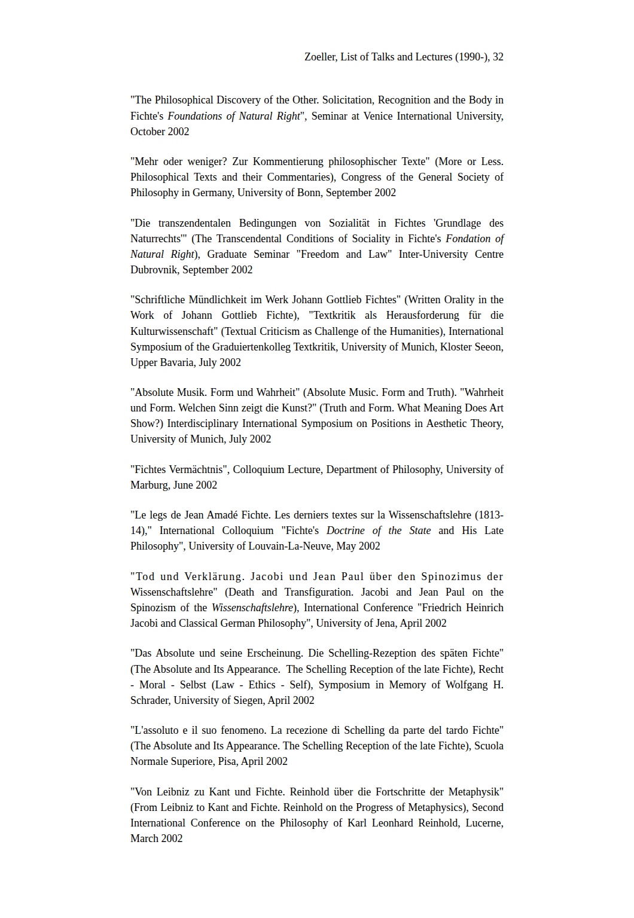Zoeller, List of Talks and Lectures (1990-), 32
"The Philosophical Discovery of the Other. Solicitation, Recognition and the Body in Fichte's Foundations of Natural Right", Seminar at Venice International University, October 2002
"Mehr oder weniger? Zur Kommentierung philosophischer Texte" (More or Less. Philosophical Texts and their Commentaries), Congress of the General Society of Philosophy in Germany, University of Bonn, September 2002
"Die transzendentalen Bedingungen von Sozialität in Fichtes 'Grundlage des Naturrechts'" (The Transcendental Conditions of Sociality in Fichte's Fondation of Natural Right), Graduate Seminar "Freedom and Law" Inter-University Centre Dubrovnik, September 2002
"Schriftliche Mündlichkeit im Werk Johann Gottlieb Fichtes" (Written Orality in the Work of Johann Gottlieb Fichte), "Textkritik als Herausforderung für die Kulturwissenschaft" (Textual Criticism as Challenge of the Humanities), International Symposium of the Graduiertenkolleg Textkritik, University of Munich, Kloster Seeon, Upper Bavaria, July 2002
"Absolute Musik. Form und Wahrheit" (Absolute Music. Form and Truth). "Wahrheit und Form. Welchen Sinn zeigt die Kunst?" (Truth and Form. What Meaning Does Art Show?) Interdisciplinary International Symposium on Positions in Aesthetic Theory, University of Munich, July 2002
"Fichtes Vermächtnis", Colloquium Lecture, Department of Philosophy, University of Marburg, June 2002
"Le legs de Jean Amadé Fichte. Les derniers textes sur la Wissenschaftslehre (1813-14)," International Colloquium "Fichte's Doctrine of the State and His Late Philosophy", University of Louvain-La-Neuve, May 2002
"Tod und Verklärung. Jacobi und Jean Paul über den Spinozimus der Wissenschaftslehre" (Death and Transfiguration. Jacobi and Jean Paul on the Spinozism of the Wissenschaftslehre), International Conference "Friedrich Heinrich Jacobi and Classical German Philosophy", University of Jena, April 2002
"Das Absolute und seine Erscheinung. Die Schelling-Rezeption des späten Fichte" (The Absolute and Its Appearance. The Schelling Reception of the late Fichte), Recht - Moral - Selbst (Law - Ethics - Self), Symposium in Memory of Wolfgang H. Schrader, University of Siegen, April 2002
"L'assoluto e il suo fenomeno. La recezione di Schelling da parte del tardo Fichte" (The Absolute and Its Appearance. The Schelling Reception of the late Fichte), Scuola Normale Superiore, Pisa, April 2002
"Von Leibniz zu Kant und Fichte. Reinhold über die Fortschritte der Metaphysik" (From Leibniz to Kant and Fichte. Reinhold on the Progress of Metaphysics), Second International Conference on the Philosophy of Karl Leonhard Reinhold, Lucerne, March 2002